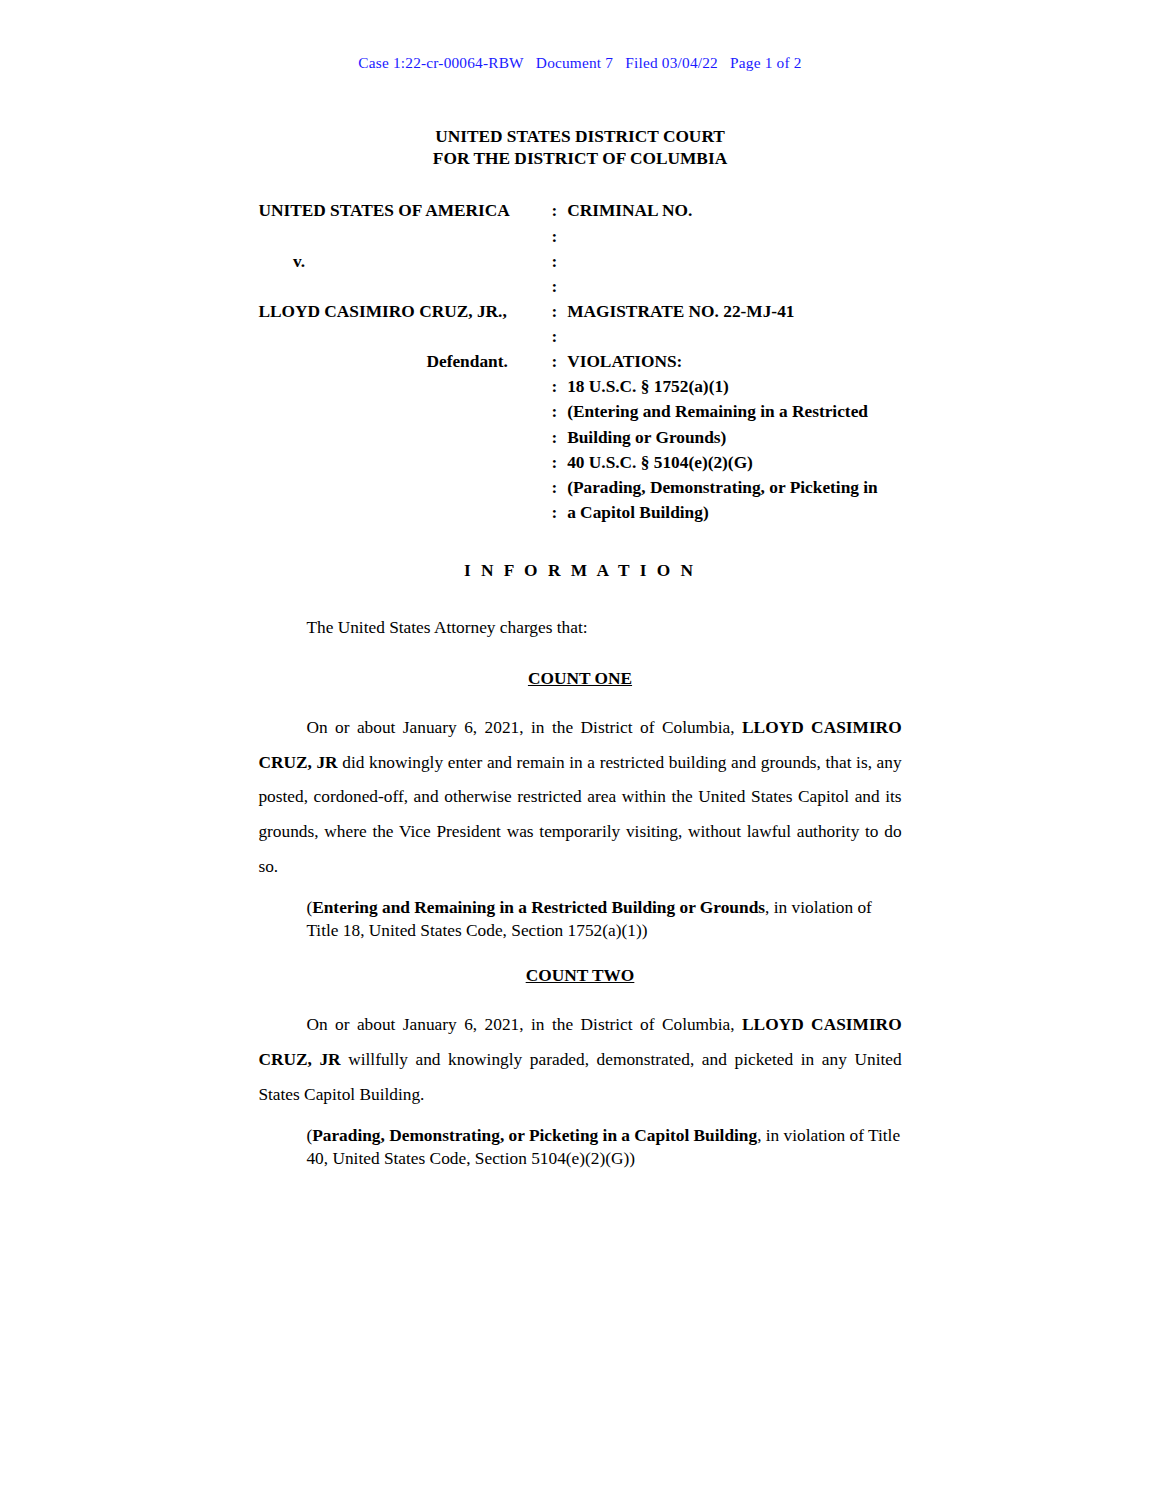Case 1:22-cr-00064-RBW Document 7 Filed 03/04/22 Page 1 of 2
UNITED STATES DISTRICT COURT
FOR THE DISTRICT OF COLUMBIA
| UNITED STATES OF AMERICA | : | CRIMINAL NO. |
| | : | |
| v. | : | |
| | : | |
| LLOYD CASIMIRO CRUZ, JR., | : | MAGISTRATE NO. 22-MJ-41 |
| | : | |
| Defendant. | : | VIOLATIONS: |
| | : | 18 U.S.C. § 1752(a)(1) |
| | : | (Entering and Remaining in a Restricted |
| | : | Building or Grounds) |
| | : | 40 U.S.C. § 5104(e)(2)(G) |
| | : | (Parading, Demonstrating, or Picketing in |
| | : | a Capitol Building) |
I N F O R M A T I O N
The United States Attorney charges that:
COUNT ONE
On or about January 6, 2021, in the District of Columbia, LLOYD CASIMIRO CRUZ, JR did knowingly enter and remain in a restricted building and grounds, that is, any posted, cordoned-off, and otherwise restricted area within the United States Capitol and its grounds, where the Vice President was temporarily visiting, without lawful authority to do so.
(Entering and Remaining in a Restricted Building or Grounds, in violation of Title 18, United States Code, Section 1752(a)(1))
COUNT TWO
On or about January 6, 2021, in the District of Columbia, LLOYD CASIMIRO CRUZ, JR willfully and knowingly paraded, demonstrated, and picketed in any United States Capitol Building.
(Parading, Demonstrating, or Picketing in a Capitol Building, in violation of Title 40, United States Code, Section 5104(e)(2)(G))